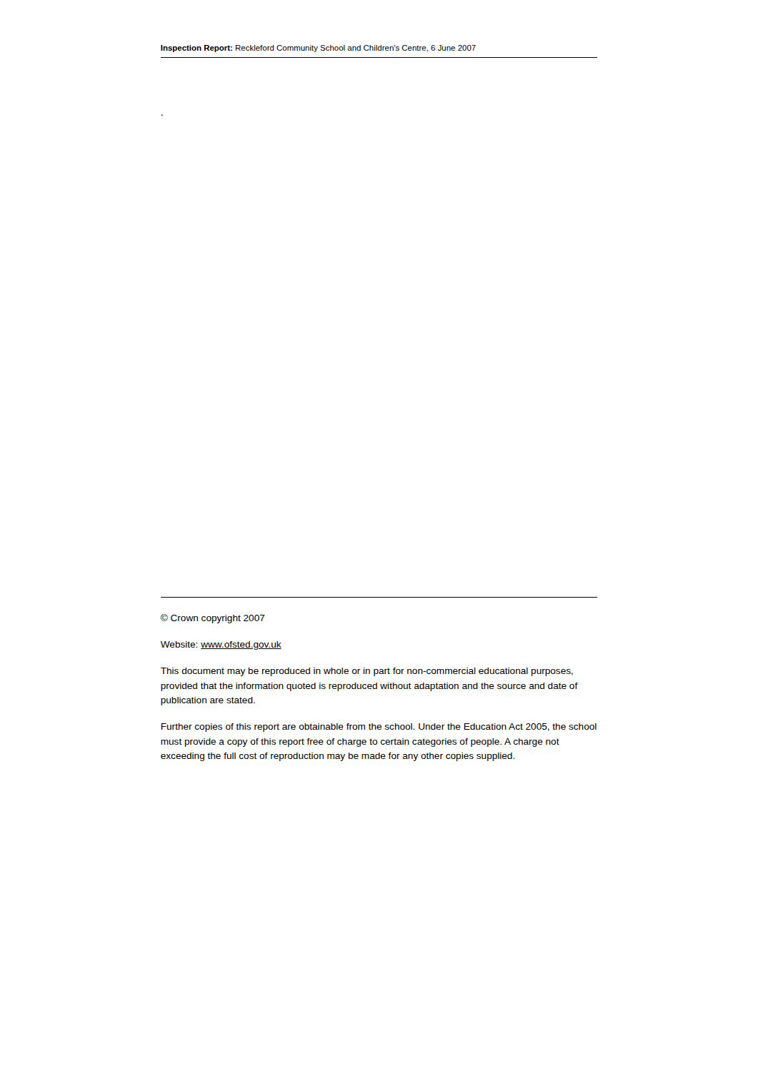Inspection Report: Reckleford Community School and Children's Centre, 6 June 2007
.
© Crown copyright 2007
Website: www.ofsted.gov.uk
This document may be reproduced in whole or in part for non-commercial educational purposes, provided that the information quoted is reproduced without adaptation and the source and date of publication are stated.
Further copies of this report are obtainable from the school. Under the Education Act 2005, the school must provide a copy of this report free of charge to certain categories of people. A charge not exceeding the full cost of reproduction may be made for any other copies supplied.